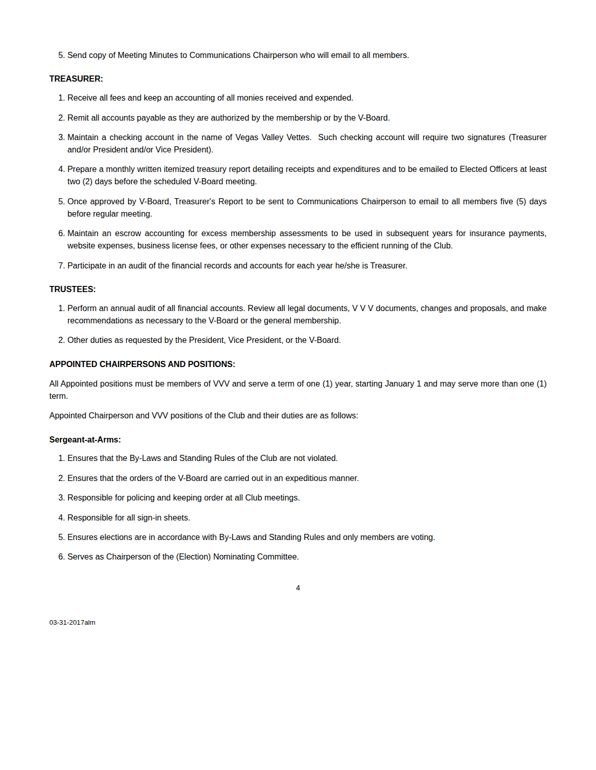Send copy of Meeting Minutes to Communications Chairperson who will email to all members.
Treasurer:
Receive all fees and keep an accounting of all monies received and expended.
Remit all accounts payable as they are authorized by the membership or by the V-Board.
Maintain a checking account in the name of Vegas Valley Vettes. Such checking account will require two signatures (Treasurer and/or President and/or Vice President).
Prepare a monthly written itemized treasury report detailing receipts and expenditures and to be emailed to Elected Officers at least two (2) days before the scheduled V-Board meeting.
Once approved by V-Board, Treasurer's Report to be sent to Communications Chairperson to email to all members five (5) days before regular meeting.
Maintain an escrow accounting for excess membership assessments to be used in subsequent years for insurance payments, website expenses, business license fees, or other expenses necessary to the efficient running of the Club.
Participate in an audit of the financial records and accounts for each year he/she is Treasurer.
Trustees:
Perform an annual audit of all financial accounts. Review all legal documents, V V V documents, changes and proposals, and make recommendations as necessary to the V-Board or the general membership.
Other duties as requested by the President, Vice President, or the V-Board.
Appointed Chairpersons and Positions:
All Appointed positions must be members of VVV and serve a term of one (1) year, starting January 1 and may serve more than one (1) term.
Appointed Chairperson and VVV positions of the Club and their duties are as follows:
Sergeant-at-Arms:
Ensures that the By-Laws and Standing Rules of the Club are not violated.
Ensures that the orders of the V-Board are carried out in an expeditious manner.
Responsible for policing and keeping order at all Club meetings.
Responsible for all sign-in sheets.
Ensures elections are in accordance with By-Laws and Standing Rules and only members are voting.
Serves as Chairperson of the (Election) Nominating Committee.
4
03-31-2017alm